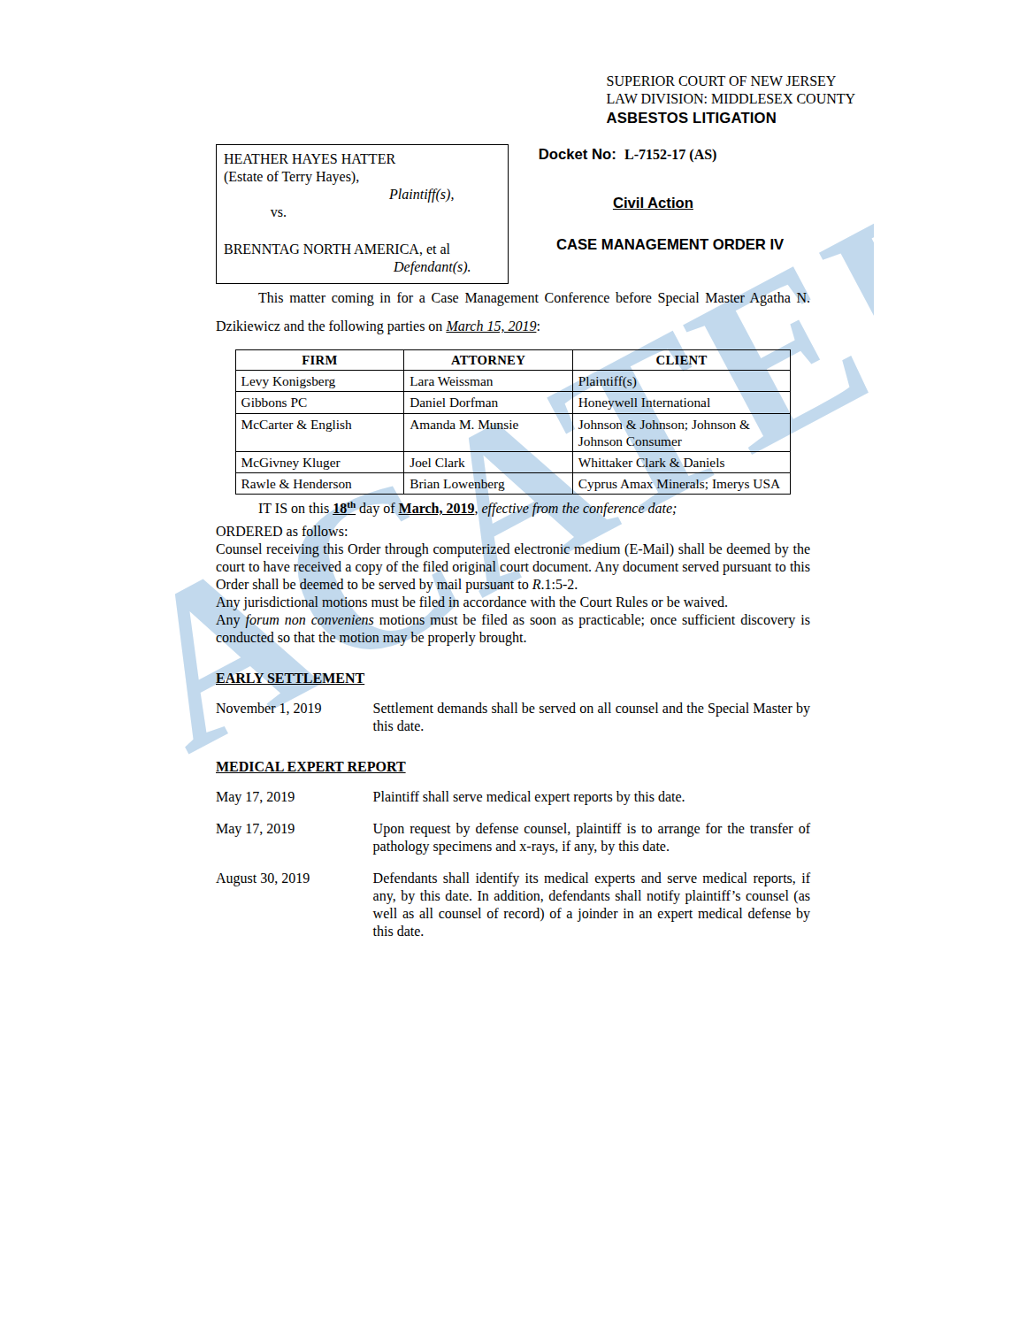VACATED
SUPERIOR COURT OF NEW JERSEY
LAW DIVISION: MIDDLESEX COUNTY
ASBESTOS LITIGATION
HEATHER HAYES HATTER
(Estate of Terry Hayes),
Plaintiff(s),
vs.
BRENNTAG NORTH AMERICA, et al
Defendant(s).
Docket No: L-7152-17 (AS)
Civil Action
CASE MANAGEMENT ORDER IV
This matter coming in for a Case Management Conference before Special Master Agatha N. Dzikiewicz and the following parties on March 15, 2019:
| FIRM | ATTORNEY | CLIENT |
| --- | --- | --- |
| Levy Konigsberg | Lara Weissman | Plaintiff(s) |
| Gibbons PC | Daniel Dorfman | Honeywell International |
| McCarter & English | Amanda M. Munsie | Johnson & Johnson; Johnson & Johnson Consumer |
| McGivney Kluger | Joel Clark | Whittaker Clark & Daniels |
| Rawle & Henderson | Brian Lowenberg | Cyprus Amax Minerals; Imerys USA |
IT IS on this 18th day of March, 2019, effective from the conference date;
ORDERED as follows:
Counsel receiving this Order through computerized electronic medium (E-Mail) shall be deemed by the court to have received a copy of the filed original court document. Any document served pursuant to this Order shall be deemed to be served by mail pursuant to R.1:5-2.
Any jurisdictional motions must be filed in accordance with the Court Rules or be waived.
Any forum non conveniens motions must be filed as soon as practicable; once sufficient discovery is conducted so that the motion may be properly brought.
EARLY SETTLEMENT
November 1, 2019
Settlement demands shall be served on all counsel and the Special Master by this date.
MEDICAL EXPERT REPORT
May 17, 2019
Plaintiff shall serve medical expert reports by this date.
May 17, 2019
Upon request by defense counsel, plaintiff is to arrange for the transfer of pathology specimens and x-rays, if any, by this date.
August 30, 2019
Defendants shall identify its medical experts and serve medical reports, if any, by this date. In addition, defendants shall notify plaintiff’s counsel (as well as all counsel of record) of a joinder in an expert medical defense by this date.